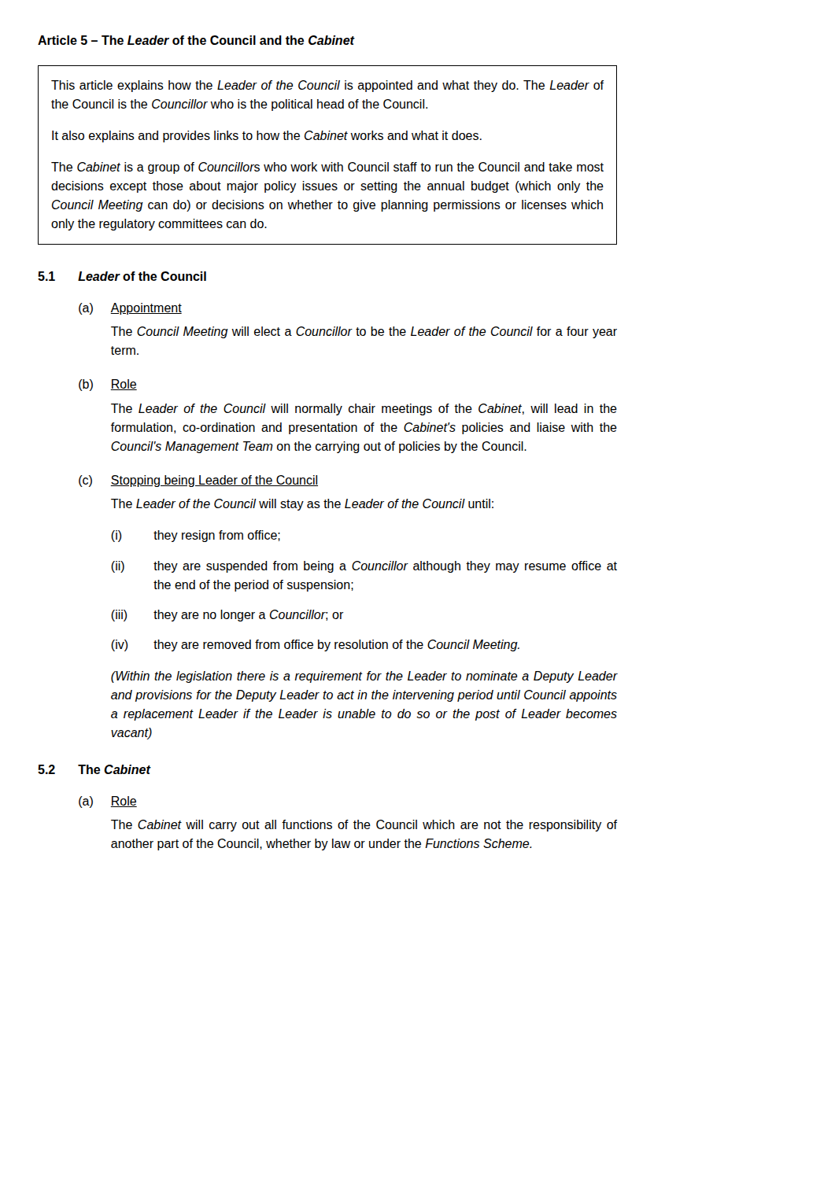Article 5 – The Leader of the Council and the Cabinet
This article explains how the Leader of the Council is appointed and what they do. The Leader of the Council is the Councillor who is the political head of the Council.
It also explains and provides links to how the Cabinet works and what it does.
The Cabinet is a group of Councillors who work with Council staff to run the Council and take most decisions except those about major policy issues or setting the annual budget (which only the Council Meeting can do) or decisions on whether to give planning permissions or licenses which only the regulatory committees can do.
5.1 Leader of the Council
(a) Appointment
The Council Meeting will elect a Councillor to be the Leader of the Council for a four year term.
(b) Role
The Leader of the Council will normally chair meetings of the Cabinet, will lead in the formulation, co-ordination and presentation of the Cabinet's policies and liaise with the Council's Management Team on the carrying out of policies by the Council.
(c) Stopping being Leader of the Council
The Leader of the Council will stay as the Leader of the Council until:
(i) they resign from office;
(ii) they are suspended from being a Councillor although they may resume office at the end of the period of suspension;
(iii) they are no longer a Councillor; or
(iv) they are removed from office by resolution of the Council Meeting.
(Within the legislation there is a requirement for the Leader to nominate a Deputy Leader and provisions for the Deputy Leader to act in the intervening period until Council appoints a replacement Leader if the Leader is unable to do so or the post of Leader becomes vacant)
5.2 The Cabinet
(a) Role
The Cabinet will carry out all functions of the Council which are not the responsibility of another part of the Council, whether by law or under the Functions Scheme.